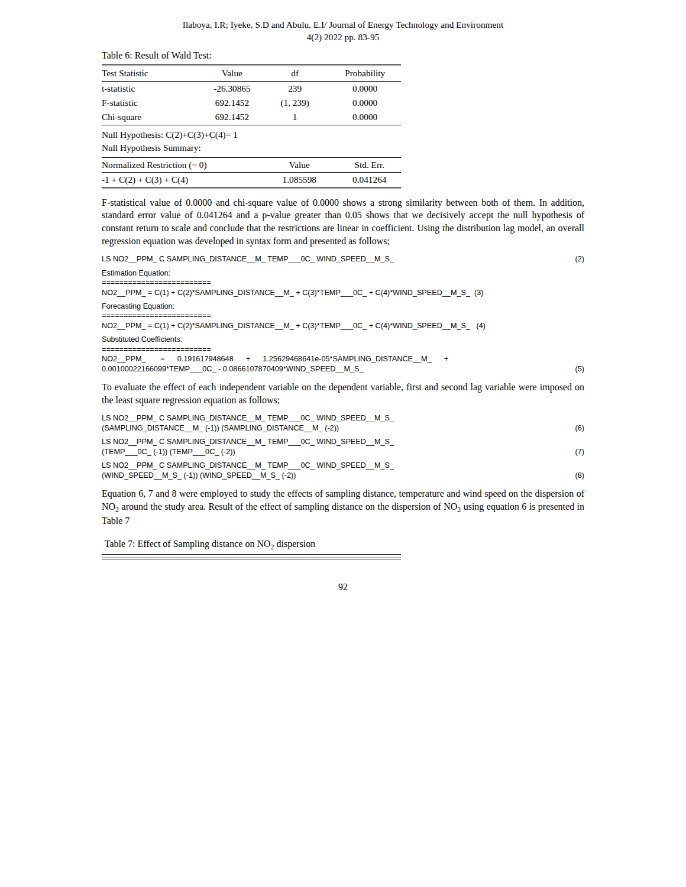Ilaboya, I.R; Iyeke, S.D and Abulu, E.I/ Journal of Energy Technology and Environment 4(2) 2022 pp. 83-95
Table 6: Result of Wald Test:
| Test Statistic | Value | df | Probability |
| t-statistic | -26.30865 | 239 | 0.0000 |
| F-statistic | 692.1452 | (1, 239) | 0.0000 |
| Chi-square | 692.1452 | 1 | 0.0000 |
Null Hypothesis: C(2)+C(3)+C(4)= 1
Null Hypothesis Summary:
| Normalized Restriction (= 0) | Value | Std. Err. |
| -1 + C(2) + C(3) + C(4) | 1.085598 | 0.041264 |
F-statistical value of 0.0000 and chi-square value of 0.0000 shows a strong similarity between both of them. In addition, standard error value of 0.041264 and a p-value greater than 0.05 shows that we decisively accept the null hypothesis of constant return to scale and conclude that the restrictions are linear in coefficient. Using the distribution lag model, an overall regression equation was developed in syntax form and presented as follows;
LS NO2__PPM_ C SAMPLING_DISTANCE__M_ TEMP___0C_ WIND_SPEED__M_S_(2)
Estimation Equation: ========================= NO2__PPM_ = C(1) + C(2)*SAMPLING_DISTANCE__M_ + C(3)*TEMP___0C_ + C(4)*WIND_SPEED__M_S_ (3)
Forecasting Equation: ========================= NO2__PPM_ = C(1) + C(2)*SAMPLING_DISTANCE__M_ + C(3)*TEMP___0C_ + C(4)*WIND_SPEED__M_S_ (4)
Substituted Coefficients: ========================= NO2__PPM_ = 0.191617948648 + 1.25629468641e-05*SAMPLING_DISTANCE__M_ + 0.00100022166099*TEMP___0C_ - 0.0866107870409*WIND_SPEED__M_S_(5)
To evaluate the effect of each independent variable on the dependent variable, first and second lag variable were imposed on the least square regression equation as follows;
LS NO2__PPM_ C SAMPLING_DISTANCE__M_ TEMP___0C_ WIND_SPEED__M_S_ (SAMPLING_DISTANCE__M_ (-1)) (SAMPLING_DISTANCE__M_ (-2))(6)
LS NO2__PPM_ C SAMPLING_DISTANCE__M_ TEMP___0C_ WIND_SPEED__M_S_ (TEMP___0C_ (-1)) (TEMP___0C_ (-2))(7)
LS NO2__PPM_ C SAMPLING_DISTANCE__M_ TEMP___0C_ WIND_SPEED__M_S_ (WIND_SPEED__M_S_ (-1)) (WIND_SPEED__M_S_ (-2))(8)
Equation 6, 7 and 8 were employed to study the effects of sampling distance, temperature and wind speed on the dispersion of NO2 around the study area. Result of the effect of sampling distance on the dispersion of NO2 using equation 6 is presented in Table 7
Table 7: Effect of Sampling distance on NO2 dispersion
92